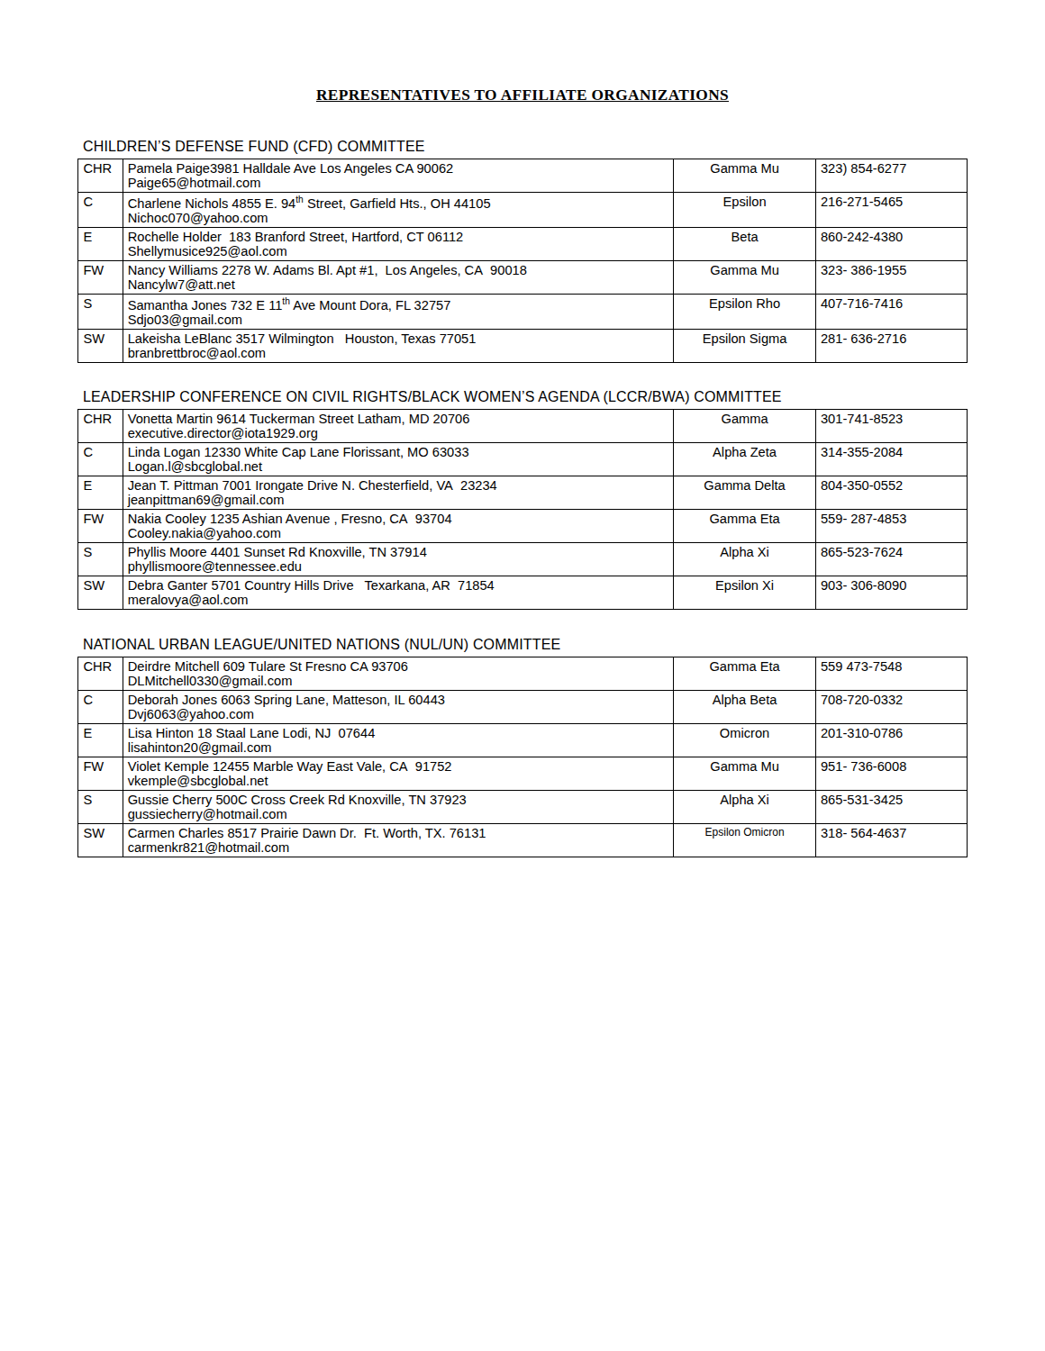REPRESENTATIVES TO AFFILIATE ORGANIZATIONS
CHILDREN’S DEFENSE FUND (CFD) COMMITTEE
| CHR | Pamela Paige3981 Halldale Ave Los Angeles CA 90062 Paige65@hotmail.com | Gamma Mu | 323) 854-6277 |
| C | Charlene Nichols 4855 E. 94 th Street, Garfield Hts., OH 44105 Nichoc070@yahoo.com | Epsilon | 216-271-5465 |
| E | Rochelle Holder 183 Branford Street, Hartford, CT 06112 Shellymusice925@aol.com | Beta | 860-242-4380 |
| FW | Nancy Williams 2278 W. Adams Bl. Apt #1, Los Angeles, CA 90018 Nancylw7@att.net | Gamma Mu | 323- 386-1955 |
| S | Samantha Jones 732 E 11 th Ave Mount Dora, FL 32757 Sdjo03@gmail.com | Epsilon Rho | 407-716-7416 |
| SW | Lakeisha LeBlanc 3517 Wilmington Houston, Texas 77051 branbrettbroc@aol.com | Epsilon Sigma | 281- 636-2716 |
LEADERSHIP CONFERENCE ON CIVIL RIGHTS/BLACK WOMEN’S AGENDA (LCCR/BWA) COMMITTEE
| CHR | Vonetta Martin 9614 Tuckerman Street Latham, MD 20706 executive.director@iota1929.org | Gamma | 301-741-8523 |
| C | Linda Logan 12330 White Cap Lane Florissant, MO 63033 Logan.l@sbcglobal.net | Alpha Zeta | 314-355-2084 |
| E | Jean T. Pittman 7001 Irongate Drive N. Chesterfield, VA 23234 jeanpittman69@gmail.com | Gamma Delta | 804-350-0552 |
| FW | Nakia Cooley 1235 Ashian Avenue , Fresno, CA 93704 Cooley.nakia@yahoo.com | Gamma Eta | 559- 287-4853 |
| S | Phyllis Moore 4401 Sunset Rd Knoxville, TN 37914 phyllismoore@tennessee.edu | Alpha Xi | 865-523-7624 |
| SW | Debra Ganter 5701 Country Hills Drive Texarkana, AR 71854 meralovya@aol.com | Epsilon Xi | 903- 306-8090 |
NATIONAL URBAN LEAGUE/UNITED NATIONS (NUL/UN) COMMITTEE
| CHR | Deirdre Mitchell 609 Tulare St Fresno CA 93706 DLMitchell0330@gmail.com | Gamma Eta | 559 473-7548 |
| C | Deborah Jones 6063 Spring Lane, Matteson, IL 60443 Dvj6063@yahoo.com | Alpha Beta | 708-720-0332 |
| E | Lisa Hinton 18 Staal Lane Lodi, NJ 07644 lisahinton20@gmail.com | Omicron | 201-310-0786 |
| FW | Violet Kemple 12455 Marble Way East Vale, CA 91752 vkemple@sbcglobal.net | Gamma Mu | 951- 736-6008 |
| S | Gussie Cherry 500C Cross Creek Rd Knoxville, TN 37923 gussiecherry@hotmail.com | Alpha Xi | 865-531-3425 |
| SW | Carmen Charles 8517 Prairie Dawn Dr. Ft. Worth, TX. 76131 carmenkr821@hotmail.com | Epsilon Omicron | 318- 564-4637 |